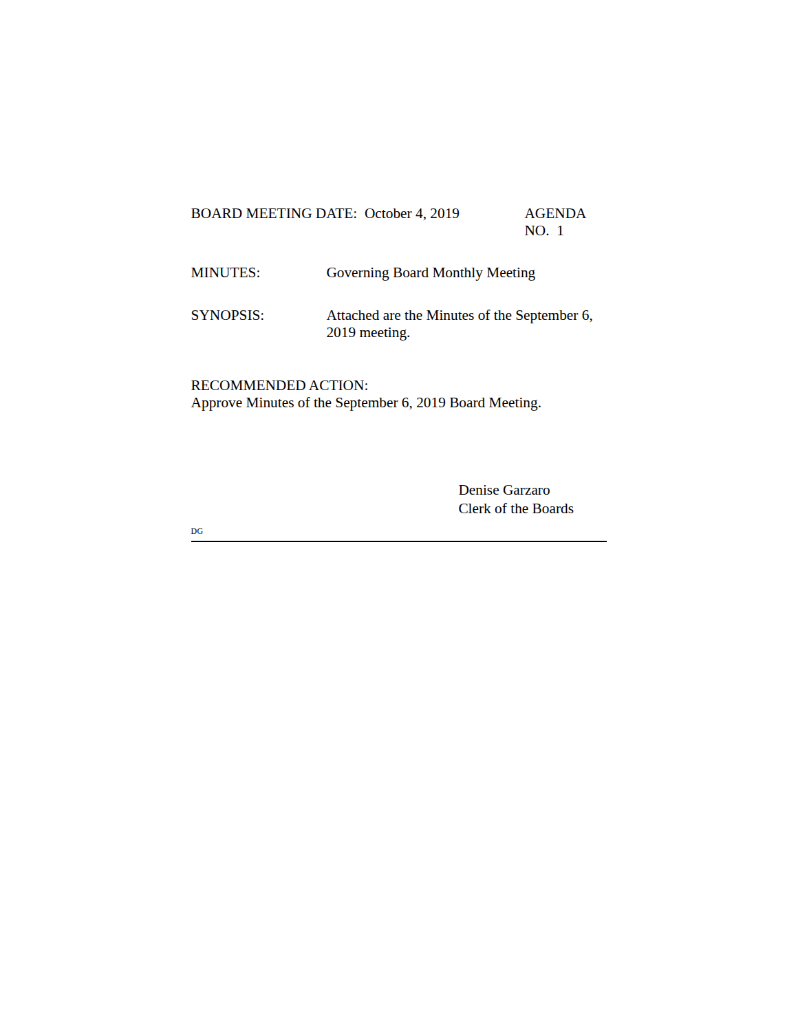BOARD MEETING DATE: October 4, 2019
AGENDA NO. 1
MINUTES:
Governing Board Monthly Meeting
SYNOPSIS:
Attached are the Minutes of the September 6, 2019 meeting.
RECOMMENDED ACTION:
Approve Minutes of the September 6, 2019 Board Meeting.
Denise Garzaro
Clerk of the Boards
DG